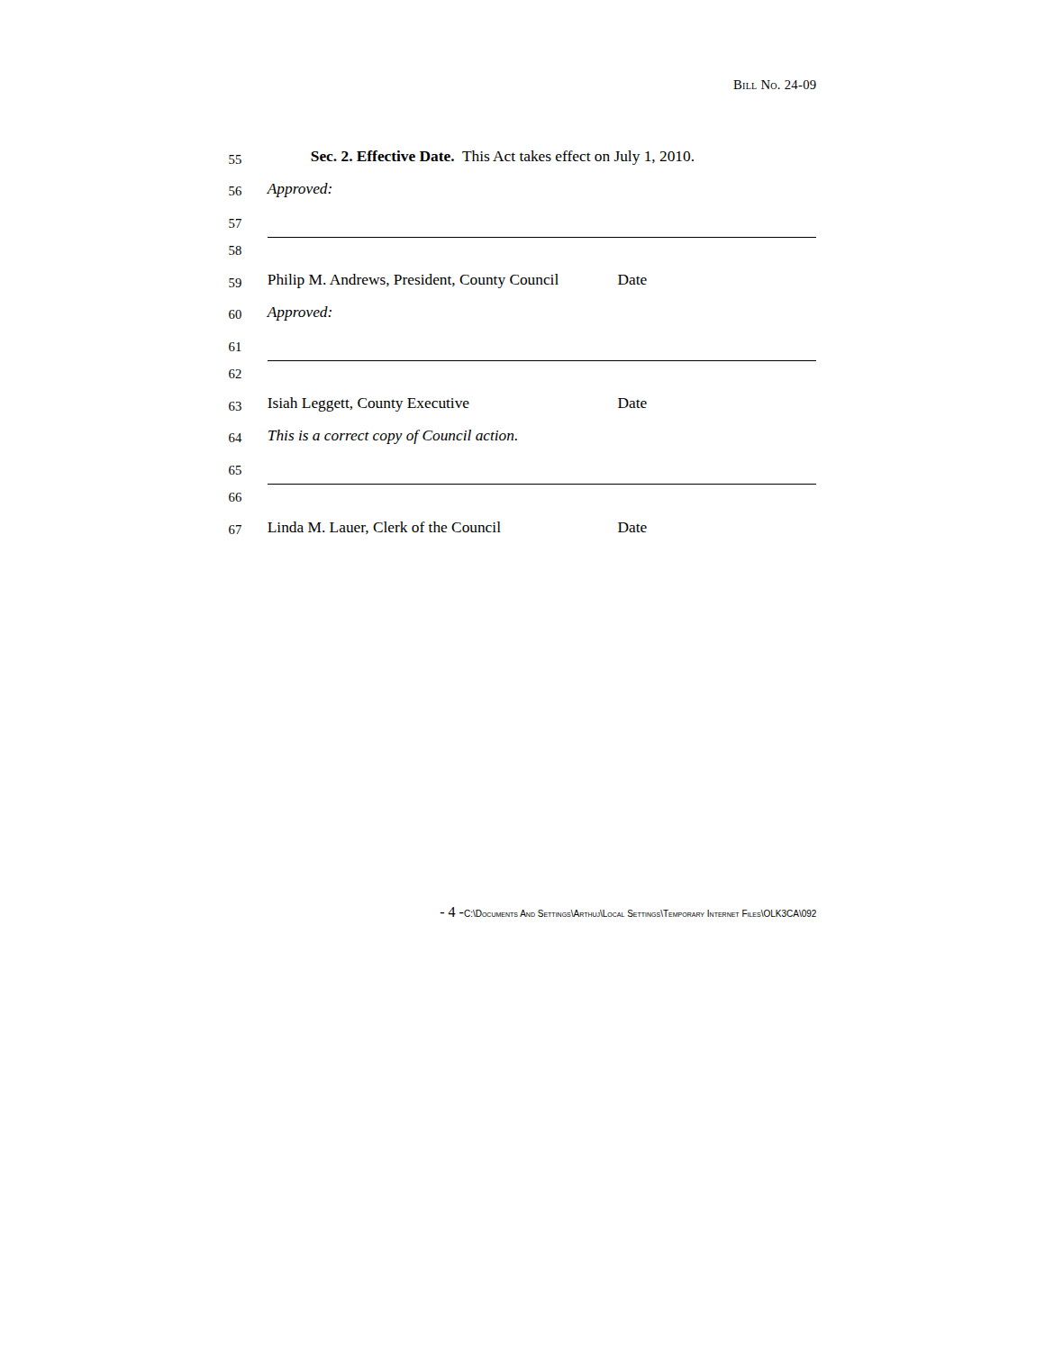Bill No. 24-09
| 55 | Sec. 2. Effective Date. This Act takes effect on July 1, 2010. |
| 56 | Approved: |
| 57 | |
| 58 | |
| 59 | Philip M. Andrews, President, County Council Date |
| 60 | Approved: |
| 61 | |
| 62 | |
| 63 | Isiah Leggett, County Executive Date |
| 64 | This is a correct copy of Council action. |
| 65 | |
| 66 | |
| 67 | Linda M. Lauer, Clerk of the Council Date |
- 4 -C:\Documents And Settings\Arthuj\Local Settings\Temporary Internet Files\OLK3CA\092